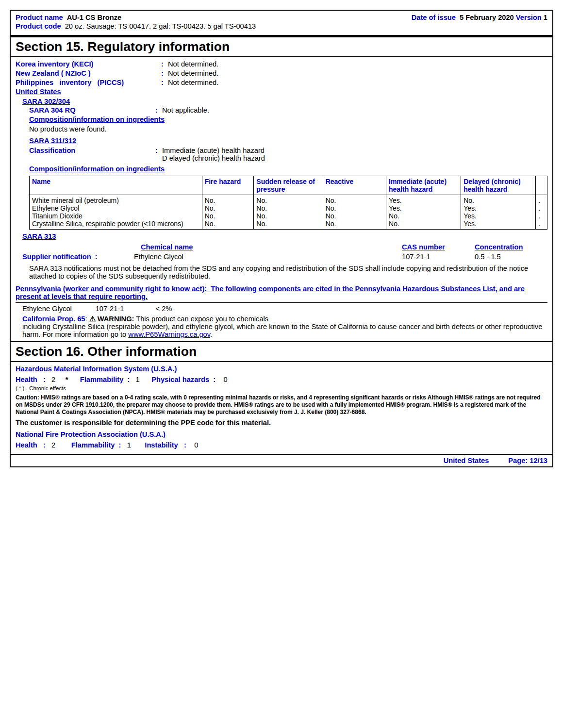Product name
AU-1 CS Bronze
Date of issue 5 February 2020 Version 1
Product code
20 oz. Sausage: TS 00417. 2 gal: TS-00423. 5 gal TS-00413
Section 15. Regulatory information
Korea inventory (KECI)
:
Not determined.
New Zealand ( NZIoC )
:
Not determined.
Philippines inventory (PICCS)
:
Not determined.
United States
SARA 302/304
SARA 304 RQ
:
Not applicable.
Composition/information on ingredients
No products were found.
SARA 311/312
Classification
:
Immediate (acute) health hazard
D elayed (chronic) health hazard
Composition/information on ingredients
| Name | Fire hazard | Sudden release of pressure | Reactive | Immediate (acute) health hazard | Delayed (chronic) health hazard | |
| --- | --- | --- | --- | --- | --- | --- |
| White mineral oil (petroleum) Ethylene Glycol Titanium Dioxide Crystalline Silica, respirable powder (<10 microns) | No. No. No. No. | No. No. No. No. | No. No. No. No. | Yes. Yes. No. No. | No. Yes. Yes. Yes. | . . . . |
SARA 313
Chemical name
CAS number
Concentration
Supplier notification :
Ethylene Glycol
107-21-1
0.5 - 1.5
SARA 313 notifications must not be detached from the SDS and any copying and redistribution of the SDS shall include copying and redistribution of the notice attached to copies of the SDS subsequently redistributed.
Pennsylvania (worker and community right to know act): The following components are cited in the Pennsylvania Hazardous Substances List, and are present at levels that require reporting.
Ethylene Glycol 107-21-1 < 2%
California Prop. 65: ⚠ WARNING: This product can expose you to chemicals
including Crystalline Silica (respirable powder), and ethylene glycol, which are known to the State of California to cause cancer and birth defects or other reproductive harm. For more information go to www.P65Warnings.ca.gov.
Section 16. Other information
Hazardous Material Information System (U.S.A.)
Health : 2 * Flammability : 1 Physical hazards : 0
( * ) - Chronic effects
Caution: HMIS® ratings are based on a 0-4 rating scale, with 0 representing minimal hazards or risks, and 4 representing significant hazards or risks Although HMIS® ratings are not required on MSDSs under 29 CFR 1910.1200, the preparer may choose to provide them. HMIS® ratings are to be used with a fully implemented HMIS® program. HMIS® is a registered mark of the National Paint & Coatings Association (NPCA). HMIS® materials may be purchased exclusively from J. J. Keller (800) 327-6868.
The customer is responsible for determining the PPE code for this material.
National Fire Protection Association (U.S.A.)
Health : 2 Flammability : 1 Instability : 0
United States
Page: 12/13